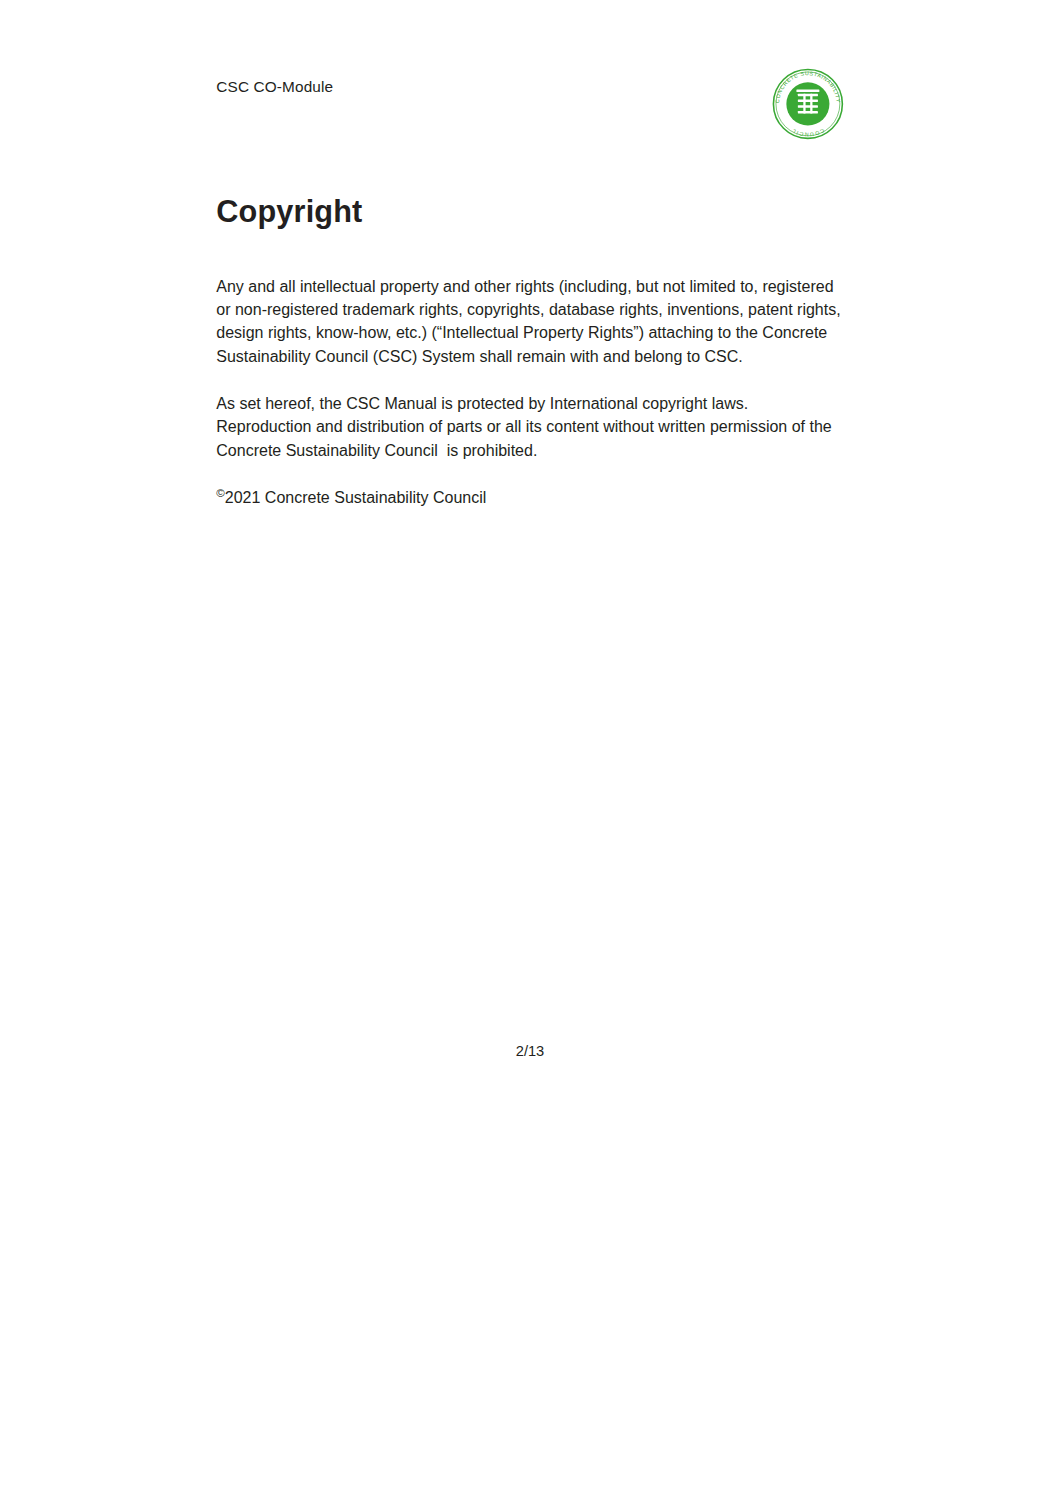CSC CO-Module
CONCRETE SUSTAINABILITY COUNCIL
Copyright
Any and all intellectual property and other rights (including, but not limited to, registered or non-registered trademark rights, copyrights, database rights, inventions, patent rights, design rights, know-how, etc.) (“Intellectual Property Rights”) attaching to the Concrete Sustainability Council (CSC) System shall remain with and belong to CSC.
As set hereof, the CSC Manual is protected by International copyright laws. Reproduction and distribution of parts or all its content without written permission of the Concrete Sustainability Council is prohibited.
©2021 Concrete Sustainability Council
2/13